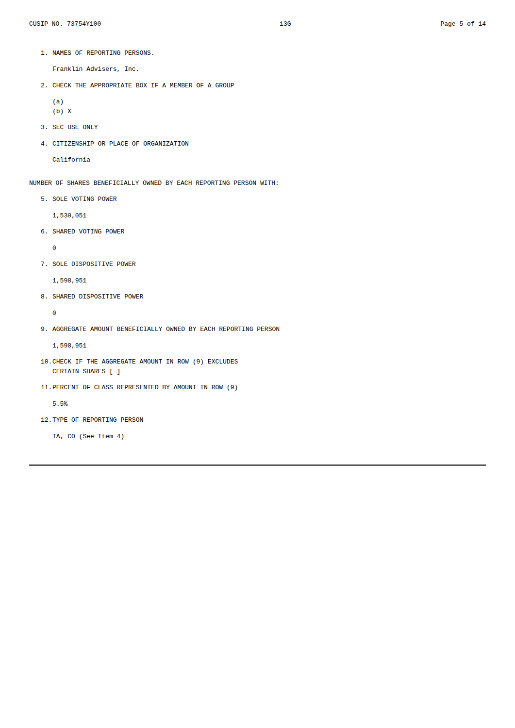CUSIP NO. 73754Y100
13G
Page 5 of 14
1.
NAMES OF REPORTING PERSONS.
Franklin Advisers, Inc.
2.
CHECK THE APPROPRIATE BOX IF A MEMBER OF A GROUP
(a)
(b) X
3.
SEC USE ONLY
4.
CITIZENSHIP OR PLACE OF ORGANIZATION
California
NUMBER OF SHARES BENEFICIALLY OWNED BY EACH REPORTING PERSON WITH:
5.
SOLE VOTING POWER
1,530,051
6.
SHARED VOTING POWER
0
7.
SOLE DISPOSITIVE POWER
1,598,951
8.
SHARED DISPOSITIVE POWER
0
9.
AGGREGATE AMOUNT BENEFICIALLY OWNED BY EACH REPORTING PERSON
1,598,951
10.
CHECK IF THE AGGREGATE AMOUNT IN ROW (9) EXCLUDES
CERTAIN SHARES [ ]
11.
PERCENT OF CLASS REPRESENTED BY AMOUNT IN ROW (9)
5.5%
12.
TYPE OF REPORTING PERSON
IA, CO (See Item 4)